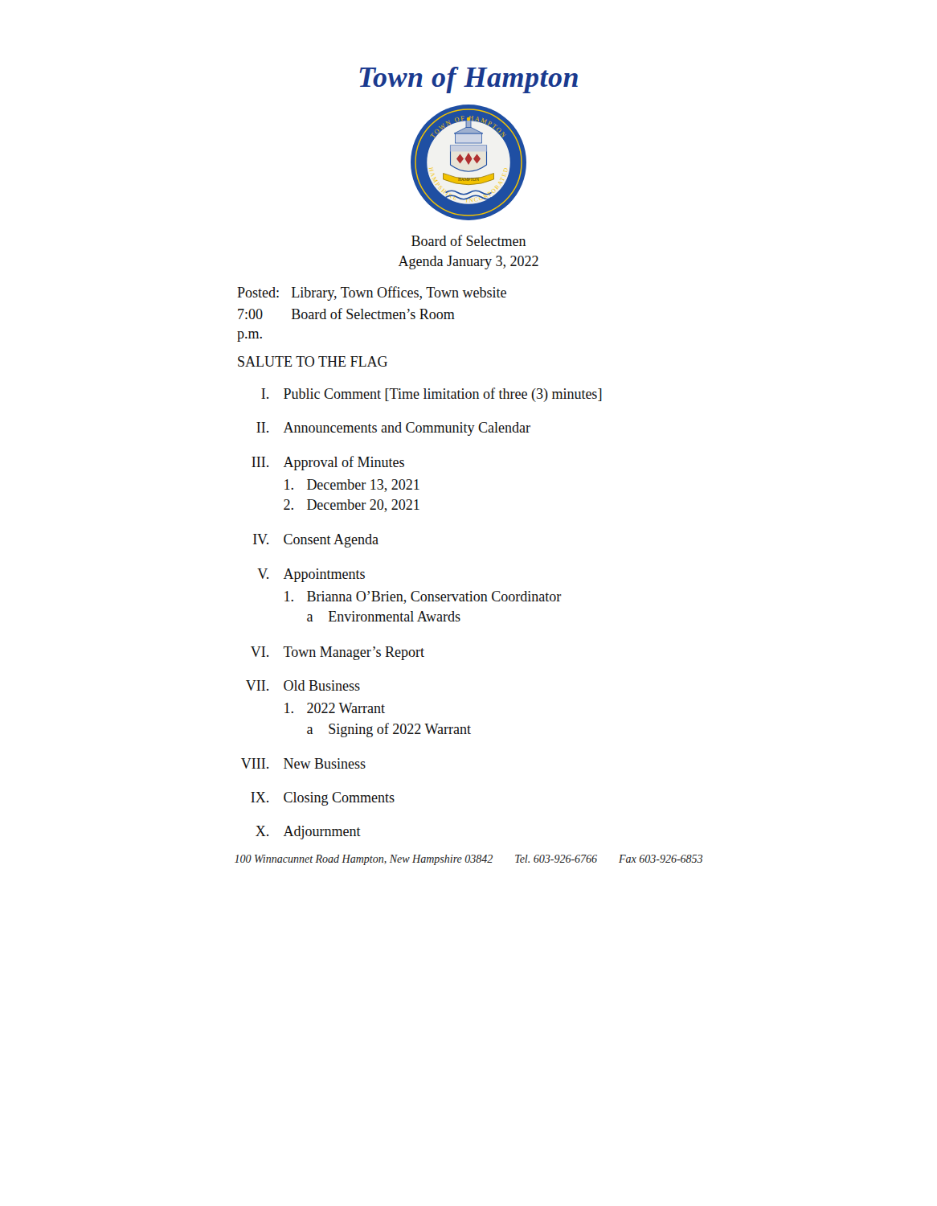Town of Hampton
TOWN OF HAMPTON NEW HAMPSHIRE · INCORPORATED 1638 HAMPTON
Board of Selectmen
Agenda January 3, 2022
Posted:
Library, Town Offices, Town website
7:00 p.m.
Board of Selectmen’s Room
SALUTE TO THE FLAG
I. Public Comment [Time limitation of three (3) minutes]
II. Announcements and Community Calendar
III. Approval of Minutes
1. December 13, 2021
2. December 20, 2021
IV. Consent Agenda
V. Appointments
1. Brianna O’Brien, Conservation Coordinator
aEnvironmental Awards
VI. Town Manager’s Report
VII. Old Business
1. 2022 Warrant
aSigning of 2022 Warrant
VIII. New Business
IX. Closing Comments
X. Adjournment
100 Winnacunnet Road Hampton, New Hampshire 03842 Tel. 603-926-6766 Fax 603-926-6853